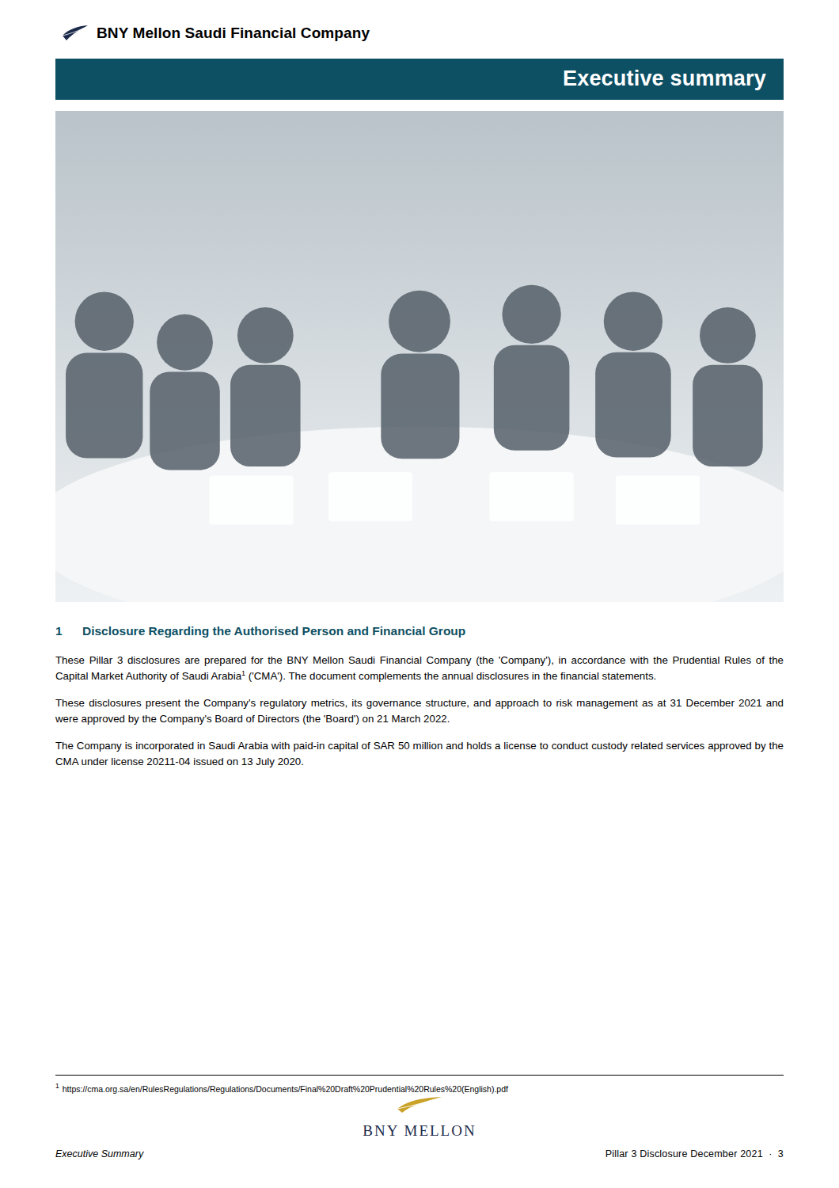BNY Mellon Saudi Financial Company
Executive summary
1 Disclosure Regarding the Authorised Person and Financial Group
These Pillar 3 disclosures are prepared for the BNY Mellon Saudi Financial Company (the 'Company'), in accordance with the Prudential Rules of the Capital Market Authority of Saudi Arabia1 ('CMA'). The document complements the annual disclosures in the financial statements.
These disclosures present the Company's regulatory metrics, its governance structure, and approach to risk management as at 31 December 2021 and were approved by the Company's Board of Directors (the 'Board') on 21 March 2022.
The Company is incorporated in Saudi Arabia with paid-in capital of SAR 50 million and holds a license to conduct custody related services approved by the CMA under license 20211-04 issued on 13 July 2020.
1https://cma.org.sa/en/RulesRegulations/Regulations/Documents/Final%20Draft%20Prudential%20Rules%20(English).pdf
BNY MELLON
Executive Summary
Pillar 3 Disclosure December 2021 · 3